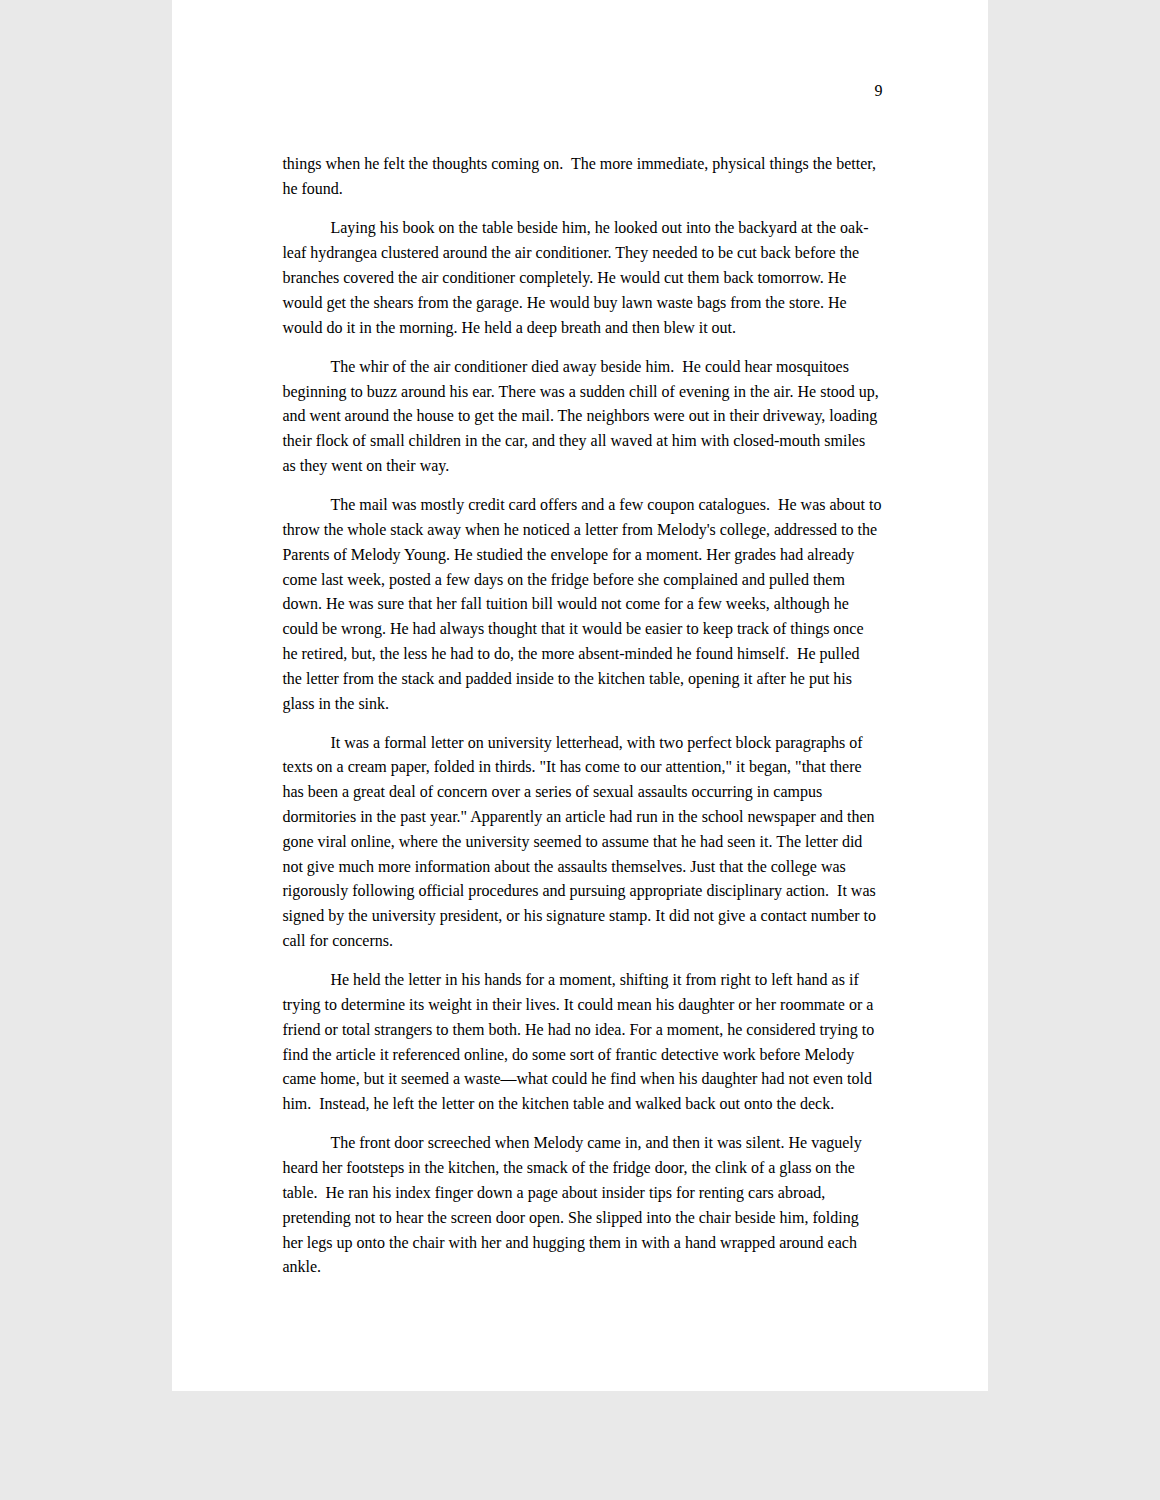9
things when he felt the thoughts coming on. The more immediate, physical things the better, he found.
Laying his book on the table beside him, he looked out into the backyard at the oak-leaf hydrangea clustered around the air conditioner. They needed to be cut back before the branches covered the air conditioner completely. He would cut them back tomorrow. He would get the shears from the garage. He would buy lawn waste bags from the store. He would do it in the morning. He held a deep breath and then blew it out.
The whir of the air conditioner died away beside him. He could hear mosquitoes beginning to buzz around his ear. There was a sudden chill of evening in the air. He stood up, and went around the house to get the mail. The neighbors were out in their driveway, loading their flock of small children in the car, and they all waved at him with closed-mouth smiles as they went on their way.
The mail was mostly credit card offers and a few coupon catalogues. He was about to throw the whole stack away when he noticed a letter from Melody's college, addressed to the Parents of Melody Young. He studied the envelope for a moment. Her grades had already come last week, posted a few days on the fridge before she complained and pulled them down. He was sure that her fall tuition bill would not come for a few weeks, although he could be wrong. He had always thought that it would be easier to keep track of things once he retired, but, the less he had to do, the more absent-minded he found himself. He pulled the letter from the stack and padded inside to the kitchen table, opening it after he put his glass in the sink.
It was a formal letter on university letterhead, with two perfect block paragraphs of texts on a cream paper, folded in thirds. "It has come to our attention," it began, "that there has been a great deal of concern over a series of sexual assaults occurring in campus dormitories in the past year." Apparently an article had run in the school newspaper and then gone viral online, where the university seemed to assume that he had seen it. The letter did not give much more information about the assaults themselves. Just that the college was rigorously following official procedures and pursuing appropriate disciplinary action. It was signed by the university president, or his signature stamp. It did not give a contact number to call for concerns.
He held the letter in his hands for a moment, shifting it from right to left hand as if trying to determine its weight in their lives. It could mean his daughter or her roommate or a friend or total strangers to them both. He had no idea. For a moment, he considered trying to find the article it referenced online, do some sort of frantic detective work before Melody came home, but it seemed a waste—what could he find when his daughter had not even told him. Instead, he left the letter on the kitchen table and walked back out onto the deck.
The front door screeched when Melody came in, and then it was silent. He vaguely heard her footsteps in the kitchen, the smack of the fridge door, the clink of a glass on the table. He ran his index finger down a page about insider tips for renting cars abroad, pretending not to hear the screen door open. She slipped into the chair beside him, folding her legs up onto the chair with her and hugging them in with a hand wrapped around each ankle.